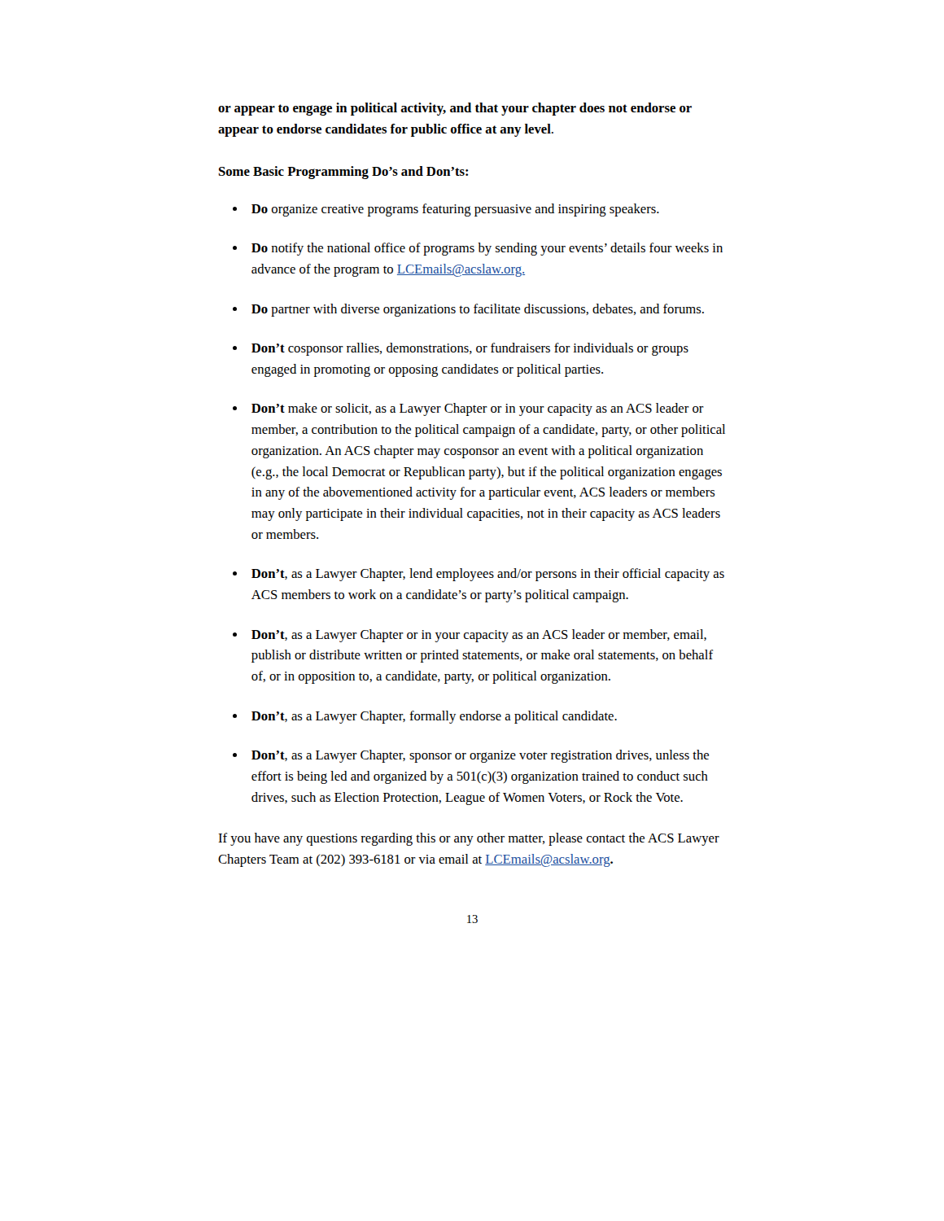or appear to engage in political activity, and that your chapter does not endorse or appear to endorse candidates for public office at any level.
Some Basic Programming Do’s and Don’ts:
Do organize creative programs featuring persuasive and inspiring speakers.
Do notify the national office of programs by sending your events’ details four weeks in advance of the program to LCEmails@acslaw.org.
Do partner with diverse organizations to facilitate discussions, debates, and forums.
Don’t cosponsor rallies, demonstrations, or fundraisers for individuals or groups engaged in promoting or opposing candidates or political parties.
Don’t make or solicit, as a Lawyer Chapter or in your capacity as an ACS leader or member, a contribution to the political campaign of a candidate, party, or other political organization. An ACS chapter may cosponsor an event with a political organization (e.g., the local Democrat or Republican party), but if the political organization engages in any of the abovementioned activity for a particular event, ACS leaders or members may only participate in their individual capacities, not in their capacity as ACS leaders or members.
Don’t, as a Lawyer Chapter, lend employees and/or persons in their official capacity as ACS members to work on a candidate’s or party’s political campaign.
Don’t, as a Lawyer Chapter or in your capacity as an ACS leader or member, email, publish or distribute written or printed statements, or make oral statements, on behalf of, or in opposition to, a candidate, party, or political organization.
Don’t, as a Lawyer Chapter, formally endorse a political candidate.
Don’t, as a Lawyer Chapter, sponsor or organize voter registration drives, unless the effort is being led and organized by a 501(c)(3) organization trained to conduct such drives, such as Election Protection, League of Women Voters, or Rock the Vote.
If you have any questions regarding this or any other matter, please contact the ACS Lawyer Chapters Team at (202) 393-6181 or via email at LCEmails@acslaw.org.
13